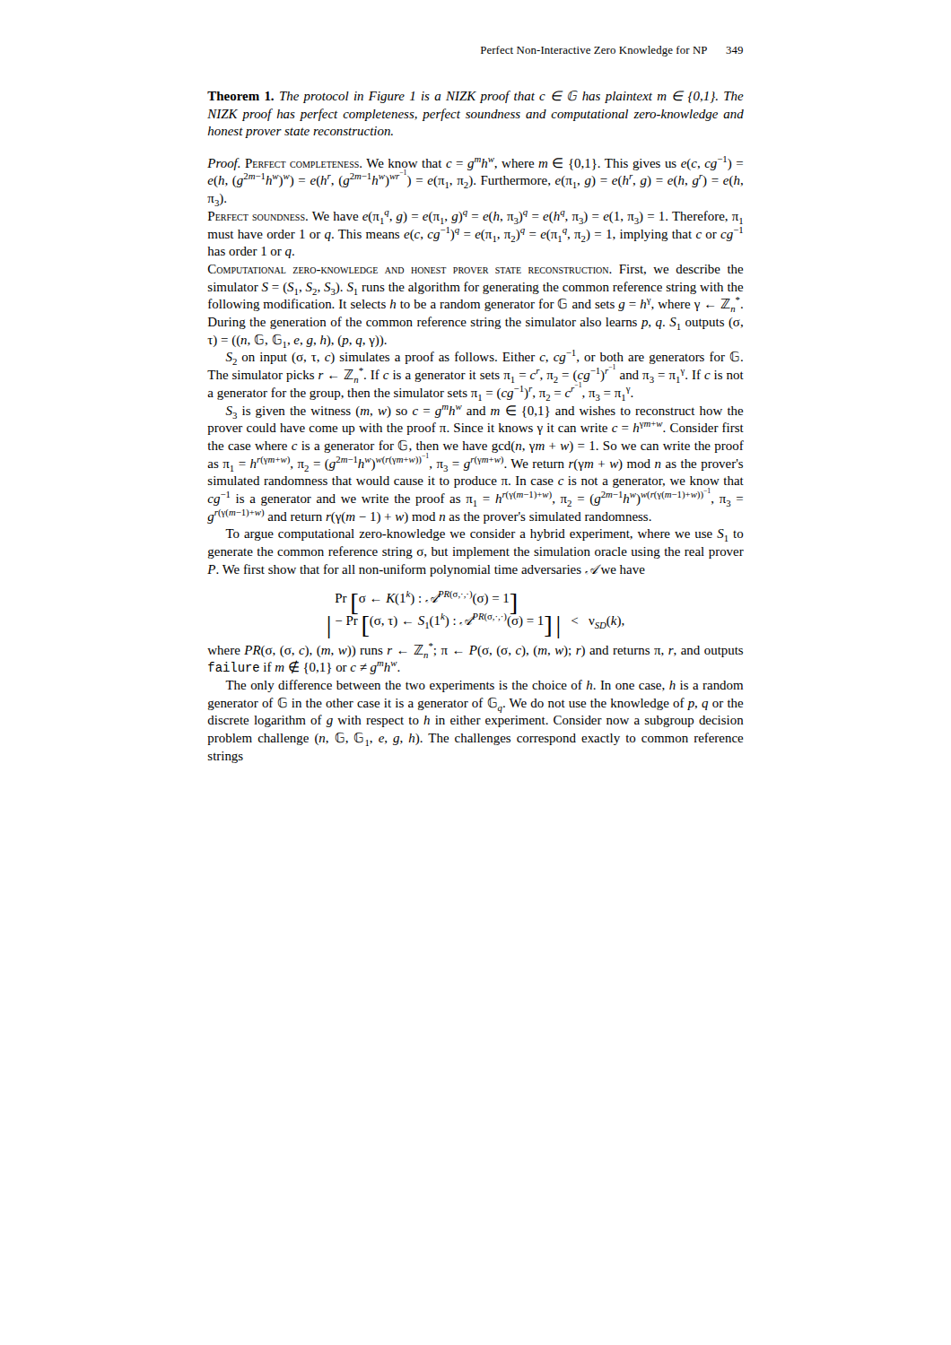Perfect Non-Interactive Zero Knowledge for NP349
Theorem 1. The protocol in Figure 1 is a NIZK proof that c ∈ 𝔾 has plaintext m ∈ {0,1}. The NIZK proof has perfect completeness, perfect soundness and computational zero-knowledge and honest prover state reconstruction.
Proof. Perfect completeness. We know that c = gmhw, where m ∈ {0,1}. This gives us e(c, cg−1) = e(h, (g2m−1hw)w) = e(hr, (g2m−1hw)wr−1) = e(π1, π2). Furthermore, e(π1, g) = e(hr, g) = e(h, gr) = e(h, π3).
Perfect soundness. We have e(π1q, g) = e(π1, g)q = e(h, π3)q = e(hq, π3) = e(1, π3) = 1. Therefore, π1 must have order 1 or q. This means e(c, cg−1)q = e(π1, π2)q = e(π1q, π2) = 1, implying that c or cg−1 has order 1 or q.
Computational zero-knowledge and honest prover state reconstruction. First, we describe the simulator S = (S1, S2, S3). S1 runs the algorithm for generating the common reference string with the following modification. It selects h to be a random generator for 𝔾 and sets g = hγ, where γ ← ℤn*. During the generation of the common reference string the simulator also learns p, q. S1 outputs (σ, τ) = ((n, 𝔾, 𝔾1, e, g, h), (p, q, γ)).
S2 on input (σ, τ, c) simulates a proof as follows. Either c, cg−1, or both are generators for 𝔾. The simulator picks r ← ℤn*. If c is a generator it sets π1 = cr, π2 = (cg−1)r−1 and π3 = π1γ. If c is not a generator for the group, then the simulator sets π1 = (cg−1)r, π2 = cr−1, π3 = π1γ.
S3 is given the witness (m, w) so c = gmhw and m ∈ {0,1} and wishes to reconstruct how the prover could have come up with the proof π. Since it knows γ it can write c = hγm+w. Consider first the case where c is a generator for 𝔾, then we have gcd(n, γm + w) = 1. So we can write the proof as π1 = hr(γm+w), π2 = (g2m−1hw)w(r(γm+w))−1, π3 = gr(γm+w). We return r(γm + w) mod n as the prover's simulated randomness that would cause it to produce π. In case c is not a generator, we know that cg−1 is a generator and we write the proof as π1 = hr(γ(m−1)+w), π2 = (g2m−1hw)w(r(γ(m−1)+w))−1, π3 = gr(γ(m−1)+w) and return r(γ(m − 1) + w) mod n as the prover's simulated randomness.
To argue computational zero-knowledge we consider a hybrid experiment, where we use S1 to generate the common reference string σ, but implement the simulation oracle using the real prover P. We first show that for all non-uniform polynomial time adversaries 𝒜 we have
| Pr [σ ← K(1k) : 𝒜PR(σ,·,·)(σ) = 1] − Pr [(σ, τ) ← S1(1k) : 𝒜PR(σ,·,·)(σ) = 1] | < νSD(k),
where PR(σ, (σ, c), (m, w)) runs r ← ℤn*; π ← P(σ, (σ, c), (m, w); r) and returns π, r, and outputs failure if m ∉ {0,1} or c ≠ gmhw.
The only difference between the two experiments is the choice of h. In one case, h is a random generator of 𝔾 in the other case it is a generator of 𝔾q. We do not use the knowledge of p, q or the discrete logarithm of g with respect to h in either experiment. Consider now a subgroup decision problem challenge (n, 𝔾, 𝔾1, e, g, h). The challenges correspond exactly to common reference strings